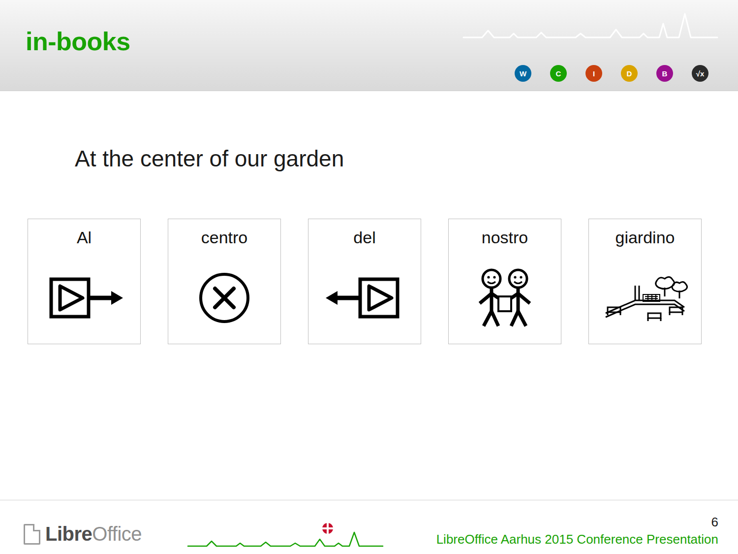in-books
W C I D B √x
At the center of our garden
Al
centro
del
nostro
giardino
Libre Office
6
LibreOffice Aarhus 2015 Conference Presentation